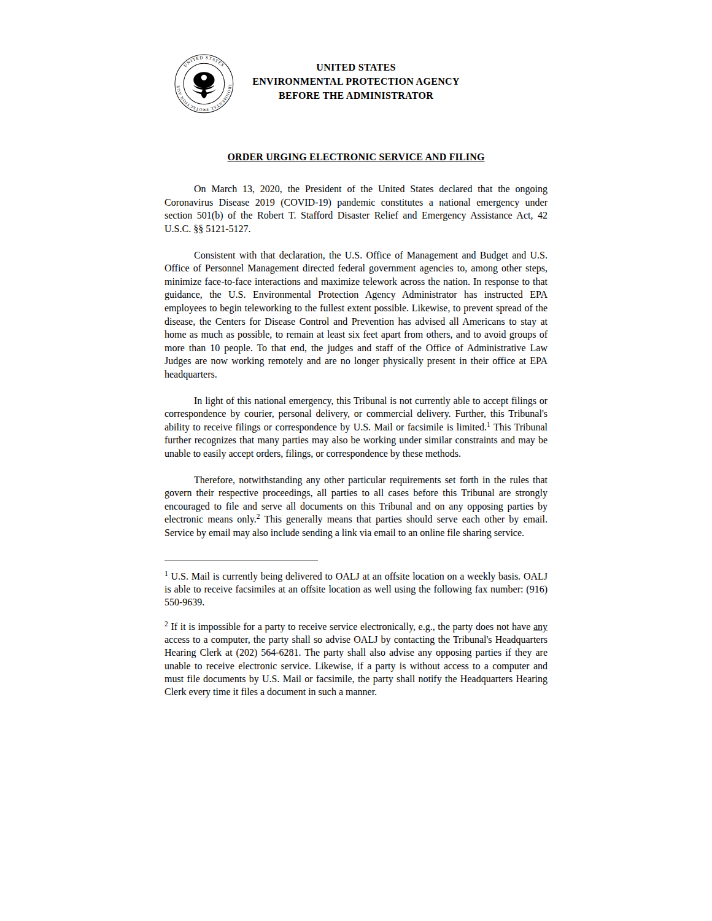UNITED STATES ENVIRONMENTAL PROTECTION AGENCY
UNITED STATES
ENVIRONMENTAL PROTECTION AGENCY
BEFORE THE ADMINISTRATOR
ORDER URGING ELECTRONIC SERVICE AND FILING
On March 13, 2020, the President of the United States declared that the ongoing Coronavirus Disease 2019 (COVID-19) pandemic constitutes a national emergency under section 501(b) of the Robert T. Stafford Disaster Relief and Emergency Assistance Act, 42 U.S.C. §§ 5121-5127.
Consistent with that declaration, the U.S. Office of Management and Budget and U.S. Office of Personnel Management directed federal government agencies to, among other steps, minimize face-to-face interactions and maximize telework across the nation. In response to that guidance, the U.S. Environmental Protection Agency Administrator has instructed EPA employees to begin teleworking to the fullest extent possible. Likewise, to prevent spread of the disease, the Centers for Disease Control and Prevention has advised all Americans to stay at home as much as possible, to remain at least six feet apart from others, and to avoid groups of more than 10 people. To that end, the judges and staff of the Office of Administrative Law Judges are now working remotely and are no longer physically present in their office at EPA headquarters.
In light of this national emergency, this Tribunal is not currently able to accept filings or correspondence by courier, personal delivery, or commercial delivery. Further, this Tribunal's ability to receive filings or correspondence by U.S. Mail or facsimile is limited.1 This Tribunal further recognizes that many parties may also be working under similar constraints and may be unable to easily accept orders, filings, or correspondence by these methods.
Therefore, notwithstanding any other particular requirements set forth in the rules that govern their respective proceedings, all parties to all cases before this Tribunal are strongly encouraged to file and serve all documents on this Tribunal and on any opposing parties by electronic means only.2 This generally means that parties should serve each other by email. Service by email may also include sending a link via email to an online file sharing service.
1 U.S. Mail is currently being delivered to OALJ at an offsite location on a weekly basis. OALJ is able to receive facsimiles at an offsite location as well using the following fax number: (916) 550-9639.
2 If it is impossible for a party to receive service electronically, e.g., the party does not have any access to a computer, the party shall so advise OALJ by contacting the Tribunal's Headquarters Hearing Clerk at (202) 564-6281. The party shall also advise any opposing parties if they are unable to receive electronic service. Likewise, if a party is without access to a computer and must file documents by U.S. Mail or facsimile, the party shall notify the Headquarters Hearing Clerk every time it files a document in such a manner.